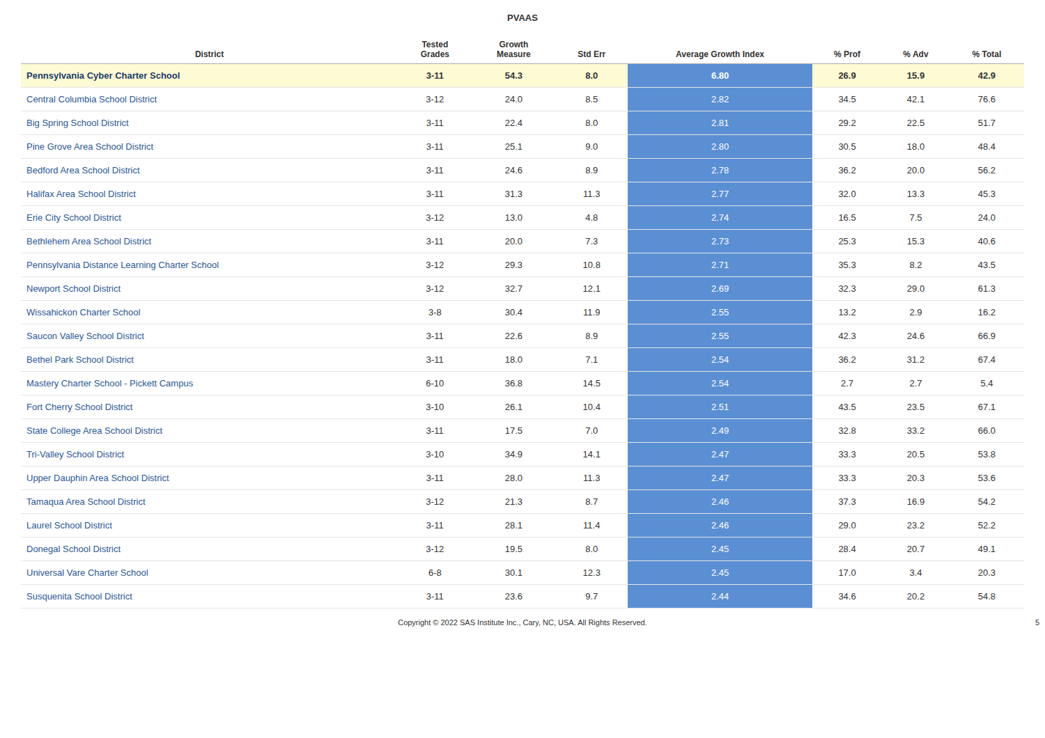PVAAS
| District | Tested Grades | Growth Measure | Std Err | Average Growth Index | % Prof | % Adv | % Total |
| --- | --- | --- | --- | --- | --- | --- | --- |
| Pennsylvania Cyber Charter School | 3-11 | 54.3 | 8.0 | 6.80 | 26.9 | 15.9 | 42.9 |
| Central Columbia School District | 3-12 | 24.0 | 8.5 | 2.82 | 34.5 | 42.1 | 76.6 |
| Big Spring School District | 3-11 | 22.4 | 8.0 | 2.81 | 29.2 | 22.5 | 51.7 |
| Pine Grove Area School District | 3-11 | 25.1 | 9.0 | 2.80 | 30.5 | 18.0 | 48.4 |
| Bedford Area School District | 3-11 | 24.6 | 8.9 | 2.78 | 36.2 | 20.0 | 56.2 |
| Halifax Area School District | 3-11 | 31.3 | 11.3 | 2.77 | 32.0 | 13.3 | 45.3 |
| Erie City School District | 3-12 | 13.0 | 4.8 | 2.74 | 16.5 | 7.5 | 24.0 |
| Bethlehem Area School District | 3-11 | 20.0 | 7.3 | 2.73 | 25.3 | 15.3 | 40.6 |
| Pennsylvania Distance Learning Charter School | 3-12 | 29.3 | 10.8 | 2.71 | 35.3 | 8.2 | 43.5 |
| Newport School District | 3-12 | 32.7 | 12.1 | 2.69 | 32.3 | 29.0 | 61.3 |
| Wissahickon Charter School | 3-8 | 30.4 | 11.9 | 2.55 | 13.2 | 2.9 | 16.2 |
| Saucon Valley School District | 3-11 | 22.6 | 8.9 | 2.55 | 42.3 | 24.6 | 66.9 |
| Bethel Park School District | 3-11 | 18.0 | 7.1 | 2.54 | 36.2 | 31.2 | 67.4 |
| Mastery Charter School - Pickett Campus | 6-10 | 36.8 | 14.5 | 2.54 | 2.7 | 2.7 | 5.4 |
| Fort Cherry School District | 3-10 | 26.1 | 10.4 | 2.51 | 43.5 | 23.5 | 67.1 |
| State College Area School District | 3-11 | 17.5 | 7.0 | 2.49 | 32.8 | 33.2 | 66.0 |
| Tri-Valley School District | 3-10 | 34.9 | 14.1 | 2.47 | 33.3 | 20.5 | 53.8 |
| Upper Dauphin Area School District | 3-11 | 28.0 | 11.3 | 2.47 | 33.3 | 20.3 | 53.6 |
| Tamaqua Area School District | 3-12 | 21.3 | 8.7 | 2.46 | 37.3 | 16.9 | 54.2 |
| Laurel School District | 3-11 | 28.1 | 11.4 | 2.46 | 29.0 | 23.2 | 52.2 |
| Donegal School District | 3-12 | 19.5 | 8.0 | 2.45 | 28.4 | 20.7 | 49.1 |
| Universal Vare Charter School | 6-8 | 30.1 | 12.3 | 2.45 | 17.0 | 3.4 | 20.3 |
| Susquenita School District | 3-11 | 23.6 | 9.7 | 2.44 | 34.6 | 20.2 | 54.8 |
Copyright © 2022 SAS Institute Inc., Cary, NC, USA. All Rights Reserved.
5